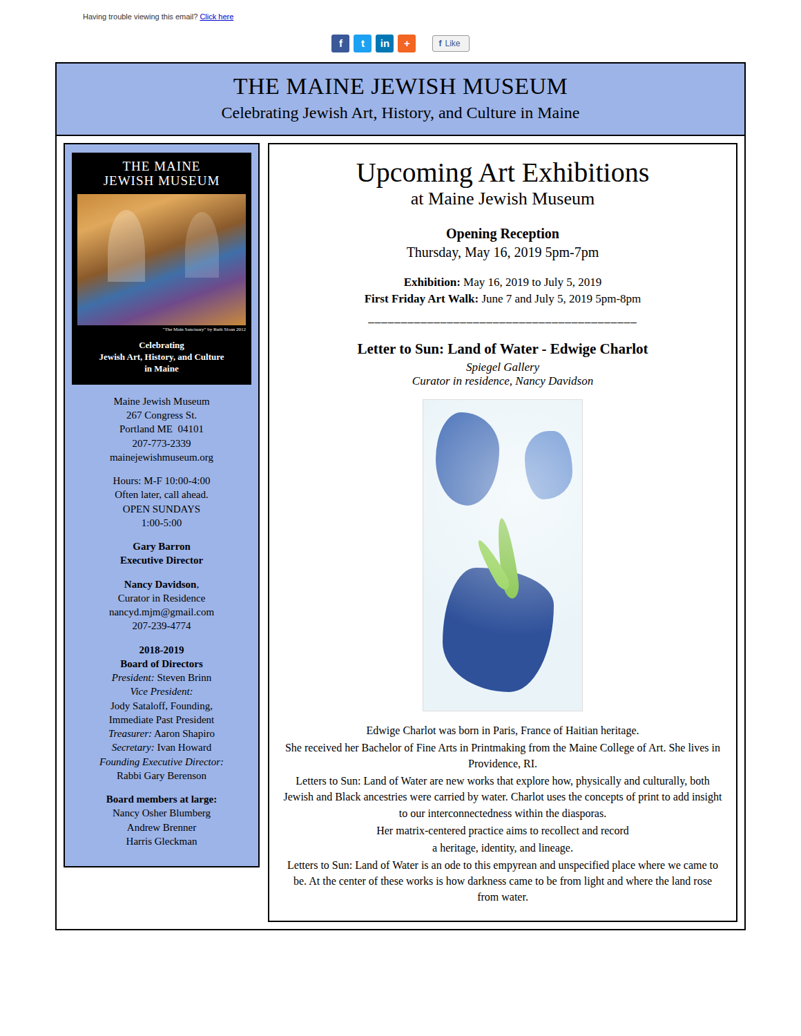Having trouble viewing this email? Click here
f t in + f Like
THE MAINE JEWISH MUSEUM
Celebrating Jewish Art, History, and Culture in Maine
THE MAINE
JEWISH MUSEUM
"The Main Sanctuary" by Ruth Sloan 2012
Celebrating
Jewish Art, History, and Culture
in Maine
Maine Jewish Museum
267 Congress St.
Portland ME 04101
207-773-2339
mainejewishmuseum.org
Hours: M-F 10:00-4:00
Often later, call ahead.
OPEN SUNDAYS
1:00-5:00
Gary Barron
Executive Director
Nancy Davidson,
Curator in Residence
nancyd.mjm@gmail.com
207-239-4774
2018-2019
Board of Directors
President: Steven Brinn
Vice President:
Jody Sataloff, Founding,
Immediate Past President
Treasurer: Aaron Shapiro
Secretary: Ivan Howard
Founding Executive Director:
Rabbi Gary Berenson
Board members at large:
Nancy Osher Blumberg
Andrew Brenner
Harris Gleckman
Upcoming Art Exhibitions
at Maine Jewish Museum
Opening Reception
Thursday, May 16, 2019 5pm-7pm
Exhibition: May 16, 2019 to July 5, 2019
First Friday Art Walk: June 7 and July 5, 2019 5pm-8pm
_________________________________________
Letter to Sun: Land of Water - Edwige Charlot
Spiegel Gallery
Curator in residence, Nancy Davidson
Edwige Charlot was born in Paris, France of Haitian heritage.
She received her Bachelor of Fine Arts in Printmaking from the Maine College of Art. She lives in Providence, RI.
Letters to Sun: Land of Water are new works that explore how, physically and culturally, both Jewish and Black ancestries were carried by water. Charlot uses the concepts of print to add insight to our interconnectedness within the diasporas.
Her matrix-centered practice aims to recollect and record
a heritage, identity, and lineage.
Letters to Sun: Land of Water is an ode to this empyrean and unspecified place where we came to be. At the center of these works is how darkness came to be from light and where the land rose from water.